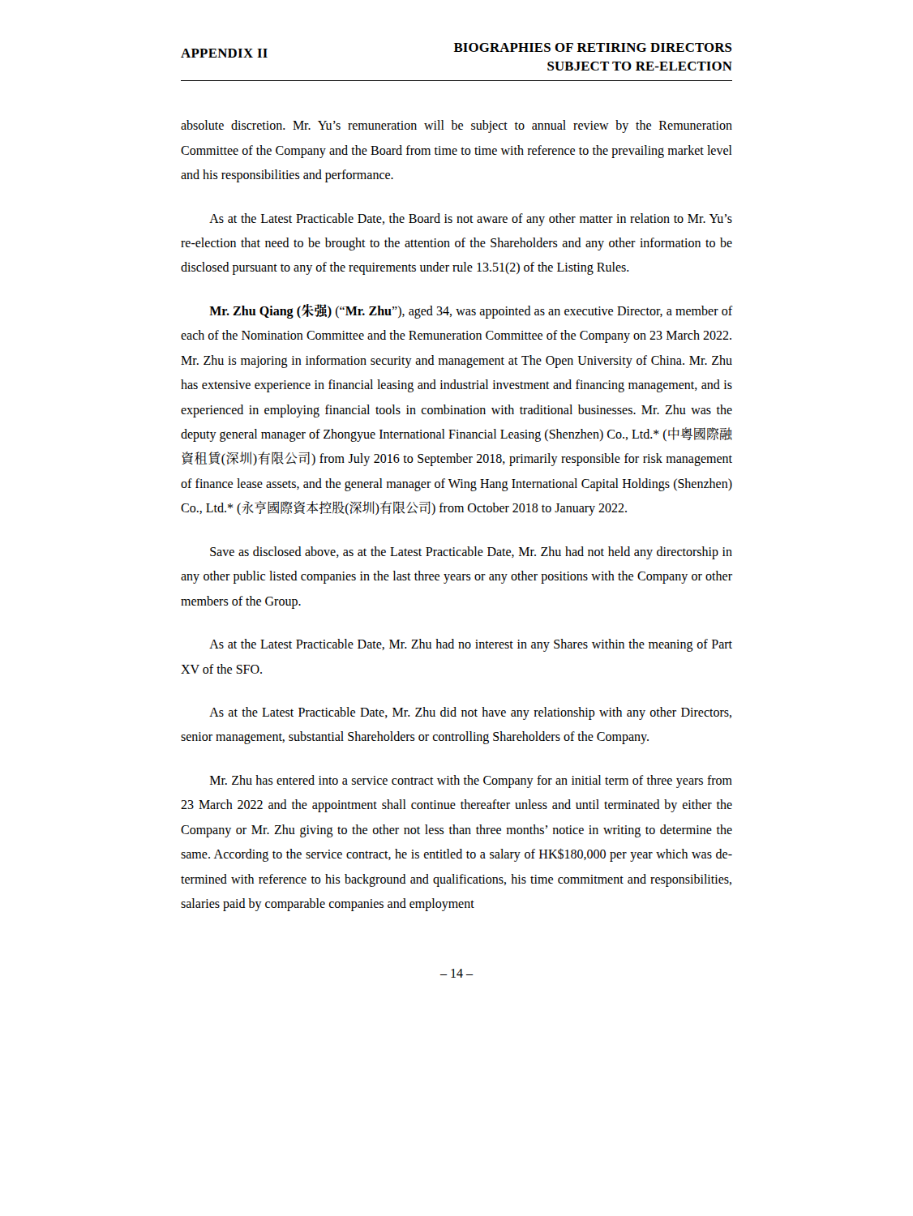APPENDIX II
BIOGRAPHIES OF RETIRING DIRECTORS
SUBJECT TO RE-ELECTION
absolute discretion. Mr. Yu’s remuneration will be subject to annual review by the Remuneration Committee of the Company and the Board from time to time with reference to the prevailing market level and his responsibilities and performance.
As at the Latest Practicable Date, the Board is not aware of any other matter in relation to Mr. Yu’s re-election that need to be brought to the attention of the Shareholders and any other information to be disclosed pursuant to any of the requirements under rule 13.51(2) of the Listing Rules.
Mr. Zhu Qiang (朱强) (“Mr. Zhu”), aged 34, was appointed as an executive Director, a member of each of the Nomination Committee and the Remuneration Committee of the Company on 23 March 2022. Mr. Zhu is majoring in information security and management at The Open University of China. Mr. Zhu has extensive experience in financial leasing and industrial investment and financing management, and is experienced in employing financial tools in combination with traditional businesses. Mr. Zhu was the deputy general manager of Zhongyue International Financial Leasing (Shenzhen) Co., Ltd.* (中粵國際融資租賃(深圳)有限公司) from July 2016 to September 2018, primarily responsible for risk management of finance lease assets, and the general manager of Wing Hang International Capital Holdings (Shenzhen) Co., Ltd.* (永亨國際資本控股(深圳)有限公司) from October 2018 to January 2022.
Save as disclosed above, as at the Latest Practicable Date, Mr. Zhu had not held any directorship in any other public listed companies in the last three years or any other positions with the Company or other members of the Group.
As at the Latest Practicable Date, Mr. Zhu had no interest in any Shares within the meaning of Part XV of the SFO.
As at the Latest Practicable Date, Mr. Zhu did not have any relationship with any other Directors, senior management, substantial Shareholders or controlling Shareholders of the Company.
Mr. Zhu has entered into a service contract with the Company for an initial term of three years from 23 March 2022 and the appointment shall continue thereafter unless and until terminated by either the Company or Mr. Zhu giving to the other not less than three months’ notice in writing to determine the same. According to the service contract, he is entitled to a salary of HK$180,000 per year which was determined with reference to his background and qualifications, his time commitment and responsibilities, salaries paid by comparable companies and employment
– 14 –